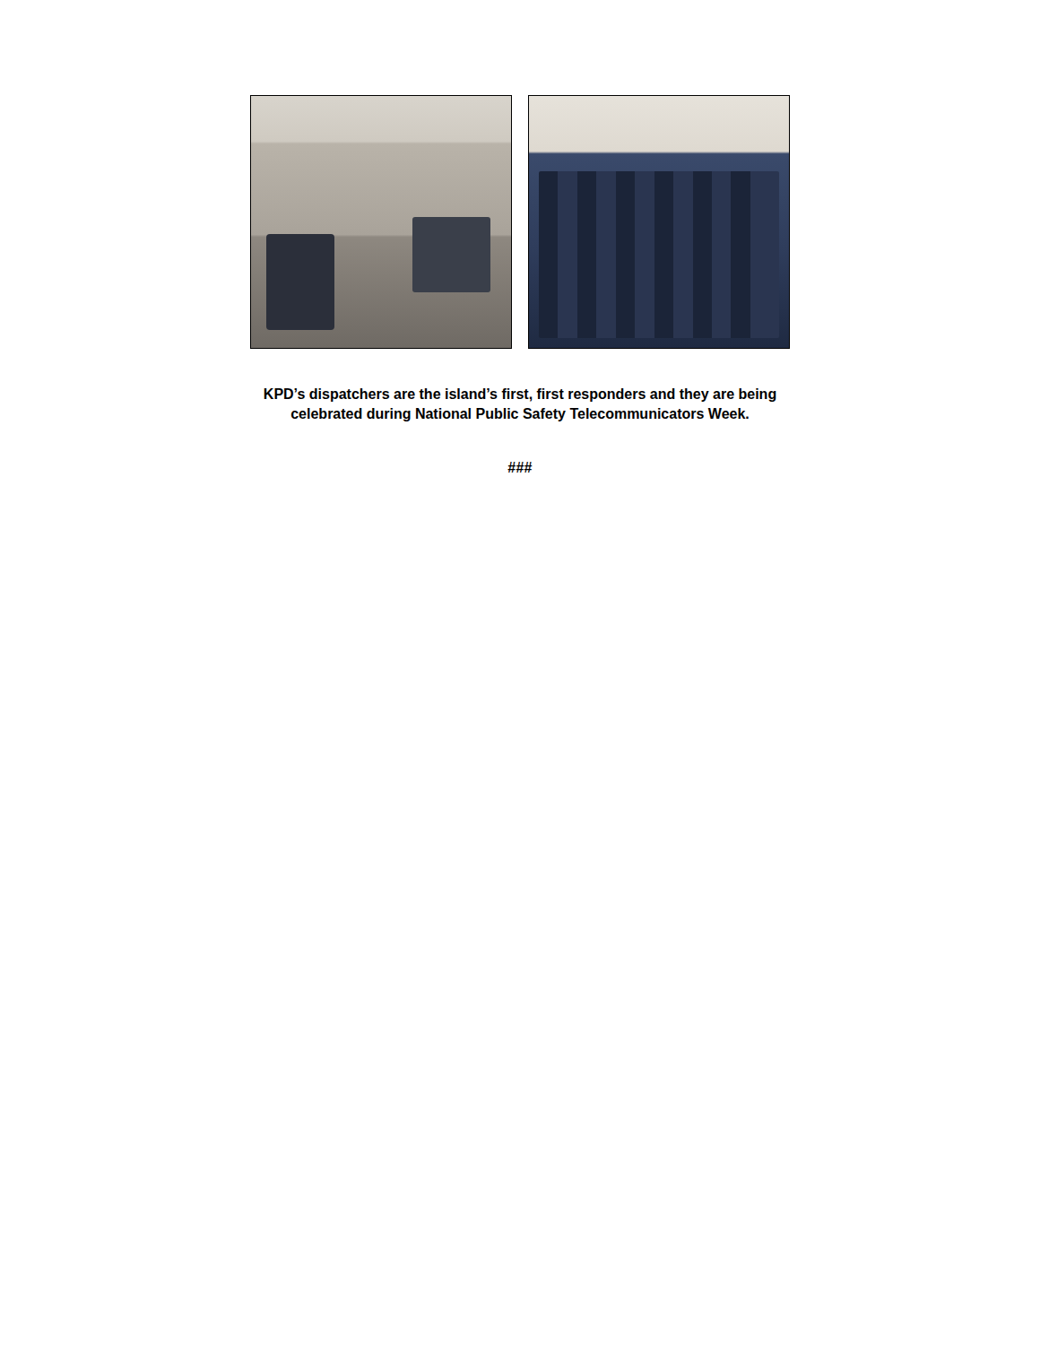KPD’s dispatchers are the island’s first, first responders and they are being celebrated during National Public Safety Telecommunicators Week.
###